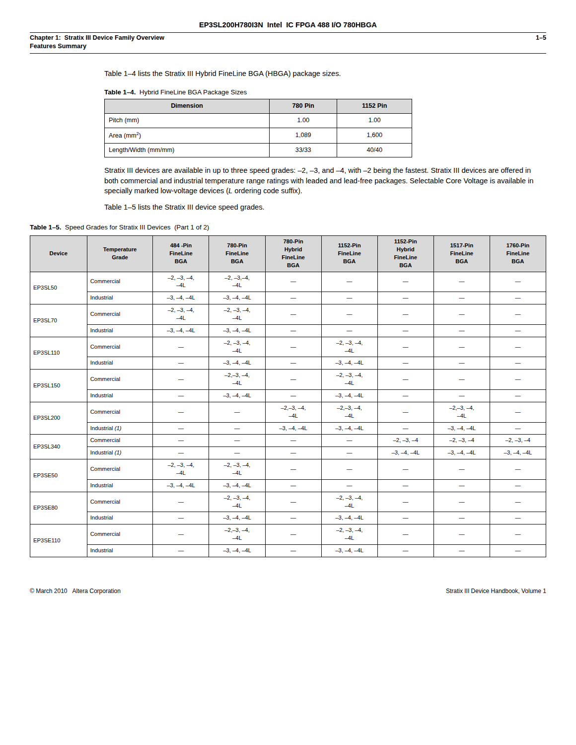EP3SL200H780I3N Intel IC FPGA 488 I/O 780HBGA
Chapter 1: Stratix III Device Family Overview 1–5
Features Summary
Table 1–4 lists the Stratix III Hybrid FineLine BGA (HBGA) package sizes.
Table 1–4. Hybrid FineLine BGA Package Sizes
| Dimension | 780 Pin | 1152 Pin |
| --- | --- | --- |
| Pitch (mm) | 1.00 | 1.00 |
| Area (mm 2 ) | 1,089 | 1,600 |
| Length/Width (mm/mm) | 33/33 | 40/40 |
Stratix III devices are available in up to three speed grades: –2, –3, and –4, with –2 being the fastest. Stratix III devices are offered in both commercial and industrial temperature range ratings with leaded and lead-free packages. Selectable Core Voltage is available in specially marked low-voltage devices (L ordering code suffix).
Table 1–5 lists the Stratix III device speed grades.
Table 1–5. Speed Grades for Stratix III Devices (Part 1 of 2)
| Device | Temperature Grade | 484 -Pin FineLine BGA | 780-Pin FineLine BGA | 780-Pin Hybrid FineLine BGA | 1152-Pin FineLine BGA | 1152-Pin Hybrid FineLine BGA | 1517-Pin FineLine BGA | 1760-Pin FineLine BGA |
| --- | --- | --- | --- | --- | --- | --- | --- | --- |
| EP3SL50 | Commercial | –2, –3, –4, –4L | –2, –3,–4, –4L | — | — | — | — | — |
| Industrial | –3, –4, –4L | –3, –4, –4L | — | — | — | — | — |
| EP3SL70 | Commercial | –2, –3, –4, –4L | –2, –3, –4, –4L | — | — | — | — | — |
| Industrial | –3, –4, –4L | –3, –4, –4L | — | — | — | — | — |
| EP3SL110 | Commercial | — | –2, –3, –4, –4L | — | –2, –3, –4, –4L | — | — | — |
| Industrial | — | –3, –4, –4L | — | –3, –4, –4L | — | — | — |
| EP3SL150 | Commercial | — | –2,–3, –4, –4L | — | –2, –3, –4, –4L | — | — | — |
| Industrial | — | –3, –4, –4L | — | –3, –4, –4L | — | — | — |
| EP3SL200 | Commercial | — | — | –2,–3, –4, –4L | –2,–3, –4, –4L | — | –2,–3, –4, –4L | — |
| Industrial (1) | — | — | –3, –4, –4L | –3, –4, –4L | — | –3, –4, –4L | — |
| EP3SL340 | Commercial | — | — | — | — | –2, –3, –4 | –2, –3, –4 | –2, –3, –4 |
| Industrial (1) | — | — | — | — | –3, –4, –4L | –3, –4, –4L | –3, –4, –4L |
| EP3SE50 | Commercial | –2, –3, –4, –4L | –2, –3, –4, –4L | — | — | — | — | — |
| Industrial | –3, –4, –4L | –3, –4, –4L | — | — | — | — | — |
| EP3SE80 | Commercial | — | –2, –3, –4, –4L | — | –2, –3, –4, –4L | — | — | — |
| Industrial | — | –3, –4, –4L | — | –3, –4, –4L | — | — | — |
| EP3SE110 | Commercial | — | –2,–3, –4, –4L | — | –2, –3, –4, –4L | — | — | — |
| Industrial | — | –3, –4, –4L | — | –3, –4, –4L | — | — | — |
© March 2010 Altera Corporation Stratix III Device Handbook, Volume 1